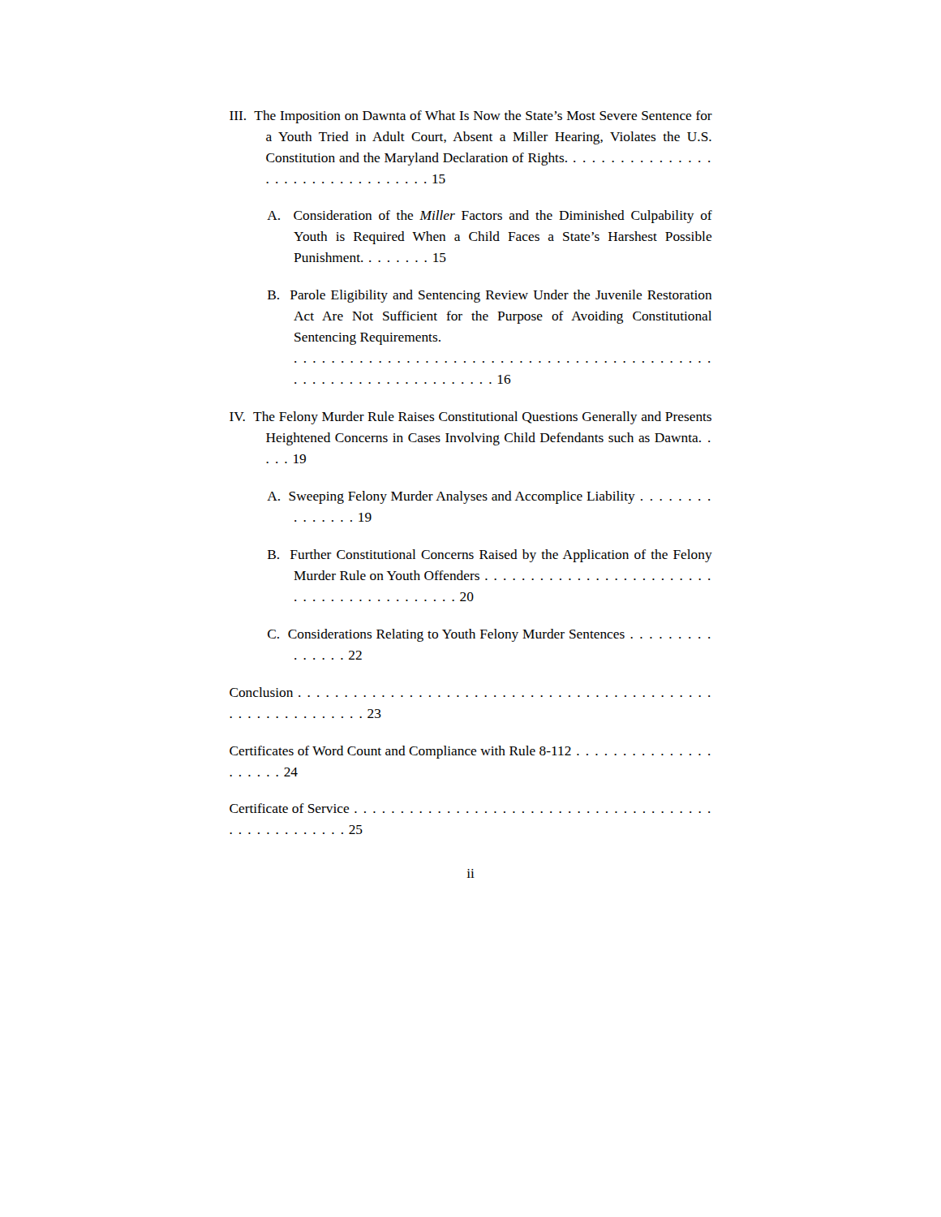III. The Imposition on Dawnta of What Is Now the State’s Most Severe Sentence for a Youth Tried in Adult Court, Absent a Miller Hearing, Violates the U.S. Constitution and the Maryland Declaration of Rights. . . . . . . . . . . . . . . . . . . . . . . . . . . . . . . . . . 15
A. Consideration of the Miller Factors and the Diminished Culpability of Youth is Required When a Child Faces a State’s Harshest Possible Punishment. . . . . . . . 15
B. Parole Eligibility and Sentencing Review Under the Juvenile Restoration Act Are Not Sufficient for the Purpose of Avoiding Constitutional Sentencing Requirements.
. . . . . . . . . . . . . . . . . . . . . . . . . . . . . . . . . . . . . . . . . . . . . . . . . . . . . . . . . . . . . . . . . . . 16
IV. The Felony Murder Rule Raises Constitutional Questions Generally and Presents Heightened Concerns in Cases Involving Child Defendants such as Dawnta. . . . . 19
A. Sweeping Felony Murder Analyses and Accomplice Liability . . . . . . . . . . . . . . . 19
B. Further Constitutional Concerns Raised by the Application of the Felony Murder Rule on Youth Offenders . . . . . . . . . . . . . . . . . . . . . . . . . . . . . . . . . . . . . . . . . . . 20
C. Considerations Relating to Youth Felony Murder Sentences . . . . . . . . . . . . . . . 22
Conclusion . . . . . . . . . . . . . . . . . . . . . . . . . . . . . . . . . . . . . . . . . . . . . . . . . . . . . . . . . . . . 23
Certificates of Word Count and Compliance with Rule 8-112 . . . . . . . . . . . . . . . . . . . . . 24
Certificate of Service . . . . . . . . . . . . . . . . . . . . . . . . . . . . . . . . . . . . . . . . . . . . . . . . . . . . 25
ii